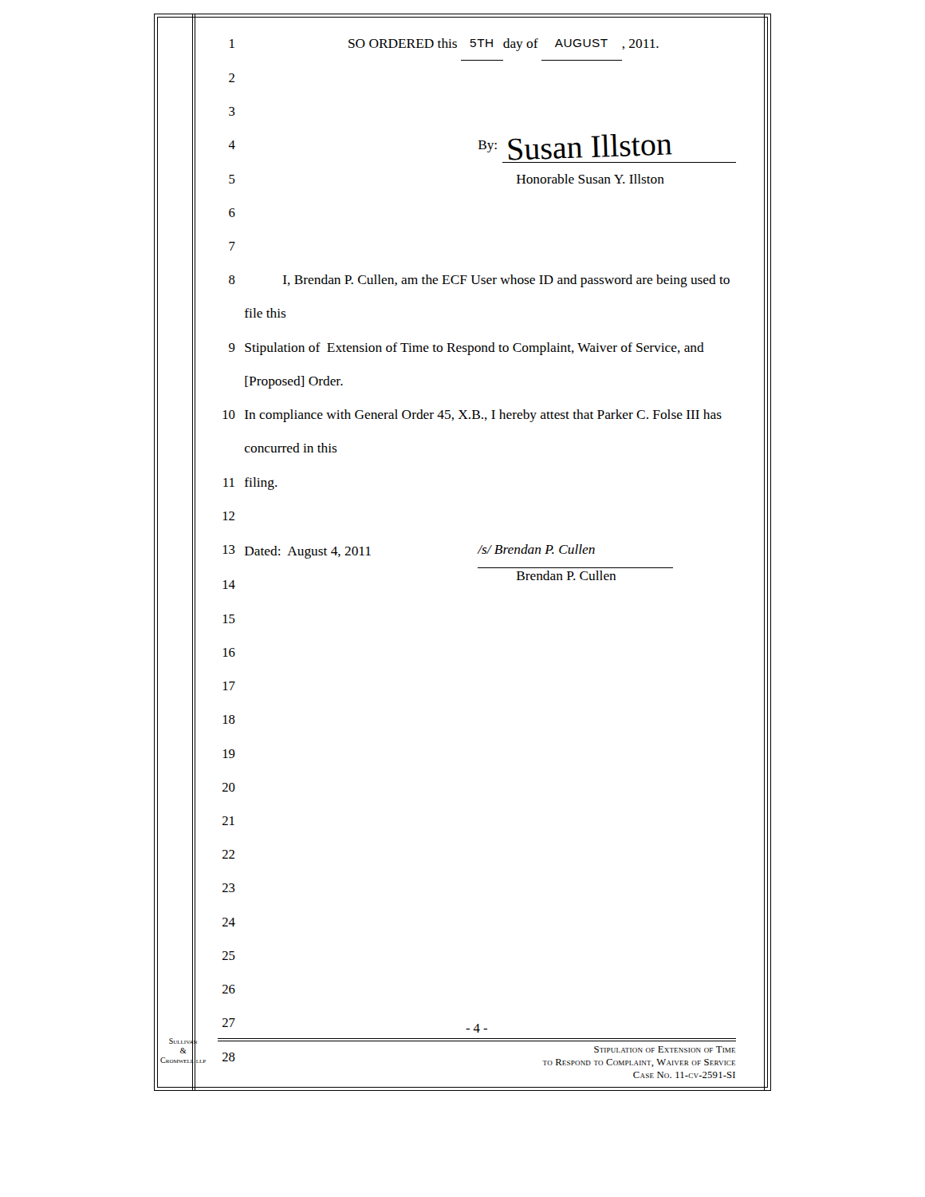| 1 | SO ORDERED this 5TH day of AUGUST , 2011. |
| 2 | |
| 3 | |
| 4 | By: Susan Illston |
| 5 | Honorable Susan Y. Illston |
| 6 | |
| 7 | |
| 8 | I, Brendan P. Cullen, am the ECF User whose ID and password are being used to file this |
| 9 | Stipulation of Extension of Time to Respond to Complaint, Waiver of Service, and [Proposed] Order. |
| 10 | In compliance with General Order 45, X.B., I hereby attest that Parker C. Folse III has concurred in this |
| 11 | filing. |
| 12 | |
| 13 | Dated: August 4, 2011 /s/ Brendan P. Cullen |
| 14 | Brendan P. Cullen |
| 15 | |
| 16 | |
| 17 | |
| 18 | |
| 19 | |
| 20 | |
| 21 | |
| 22 | |
| 23 | |
| 24 | |
| 25 | |
| 26 | |
| 27 | |
| 28 | |
Sullivan
&
Cromwell llp
- 4 -
Stipulation of Extension of Time
to Respond to Complaint, Waiver of Service
Case No. 11-cv-2591-SI